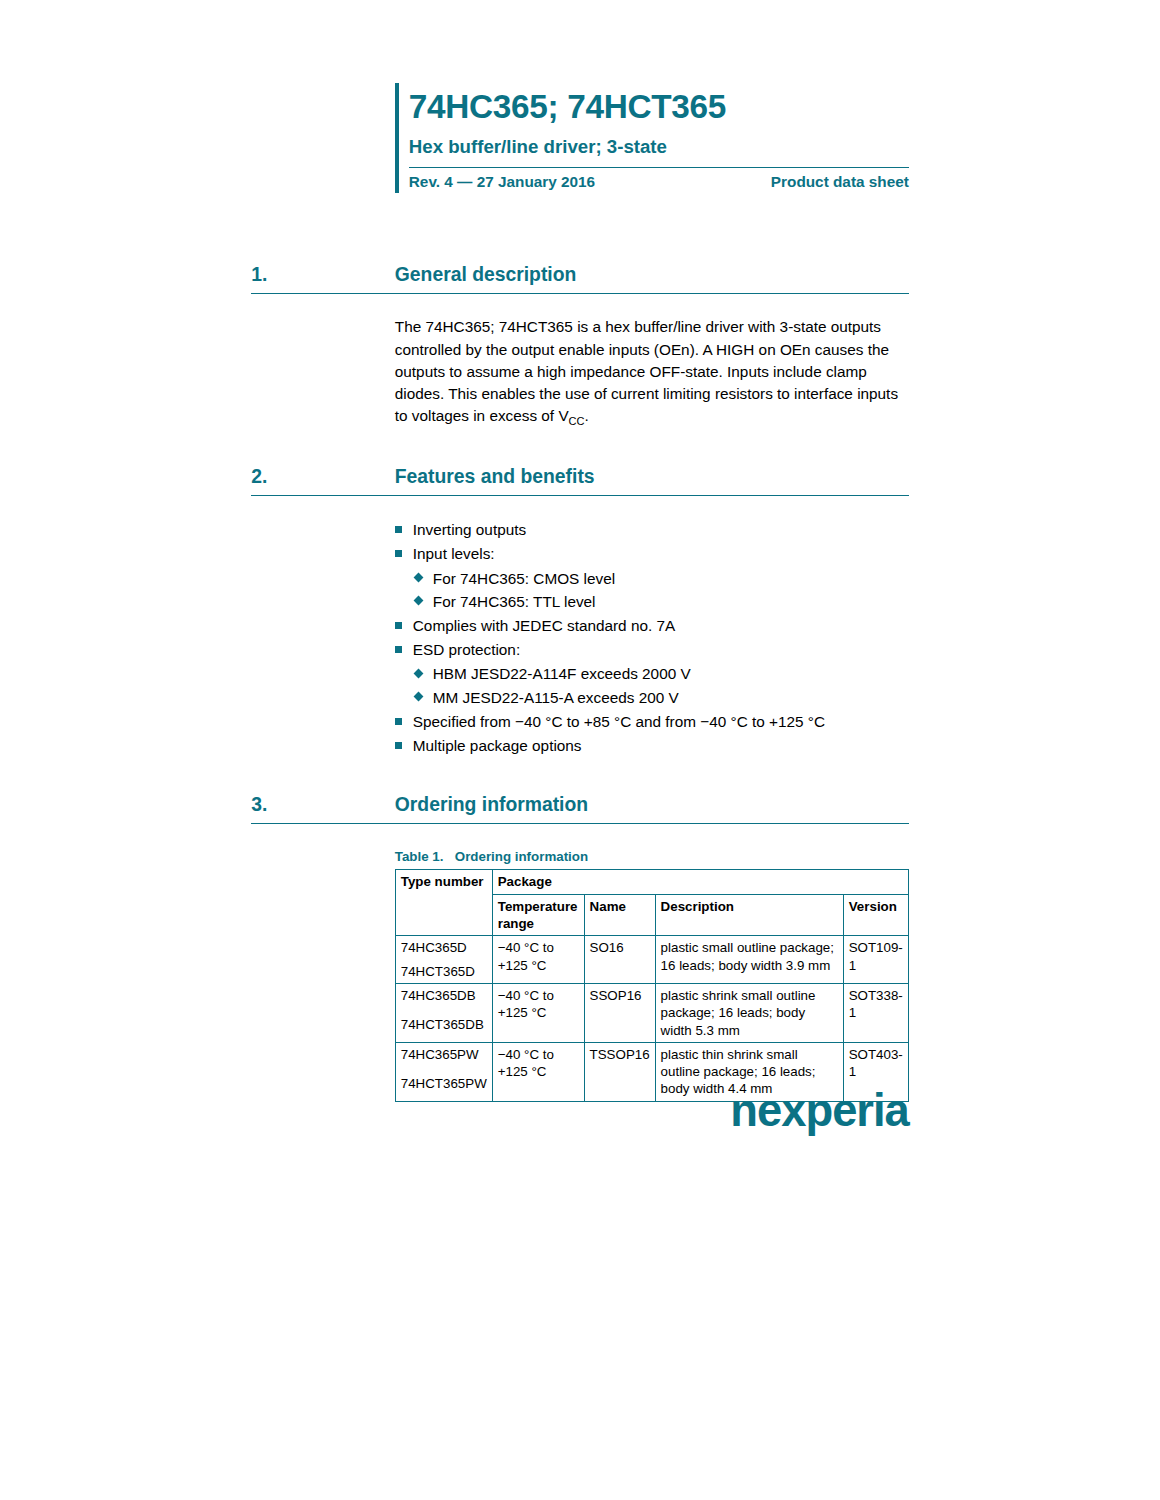74HC365; 74HCT365
Hex buffer/line driver; 3-state
Rev. 4 — 27 January 2016
Product data sheet
1.
General description
The 74HC365; 74HCT365 is a hex buffer/line driver with 3-state outputs controlled by the output enable inputs (OEn). A HIGH on OEn causes the outputs to assume a high impedance OFF-state. Inputs include clamp diodes. This enables the use of current limiting resistors to interface inputs to voltages in excess of VCC.
2.
Features and benefits
Inverting outputs
Input levels:
For 74HC365: CMOS level
For 74HC365: TTL level
Complies with JEDEC standard no. 7A
ESD protection:
HBM JESD22-A114F exceeds 2000 V
MM JESD22-A115-A exceeds 200 V
Specified from −40 °C to +85 °C and from −40 °C to +125 °C
Multiple package options
3.
Ordering information
Table 1. Ordering information
| Type number | Package |
| --- | --- |
| Temperature range | Name | Description | Version |
| 74HC365D | −40 °C to +125 °C | SO16 | plastic small outline package; 16 leads; body width 3.9 mm | SOT109-1 |
| 74HCT365D |
| 74HC365DB | −40 °C to +125 °C | SSOP16 | plastic shrink small outline package; 16 leads; body width 5.3 mm | SOT338-1 |
| 74HCT365DB |
| 74HC365PW | −40 °C to +125 °C | TSSOP16 | plastic thin shrink small outline package; 16 leads; body width 4.4 mm | SOT403-1 |
| 74HCT365PW |
nexperia